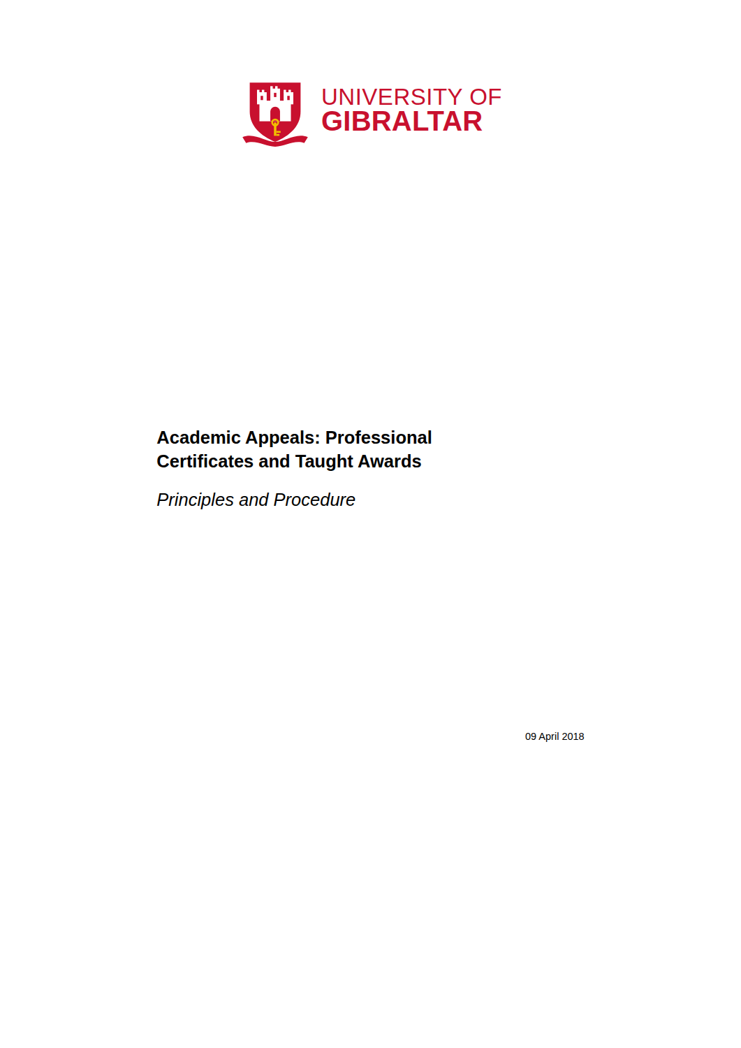UNIVERSITY OF GIBRALTAR
Academic Appeals: Professional Certificates and Taught Awards
Principles and Procedure
09 April 2018